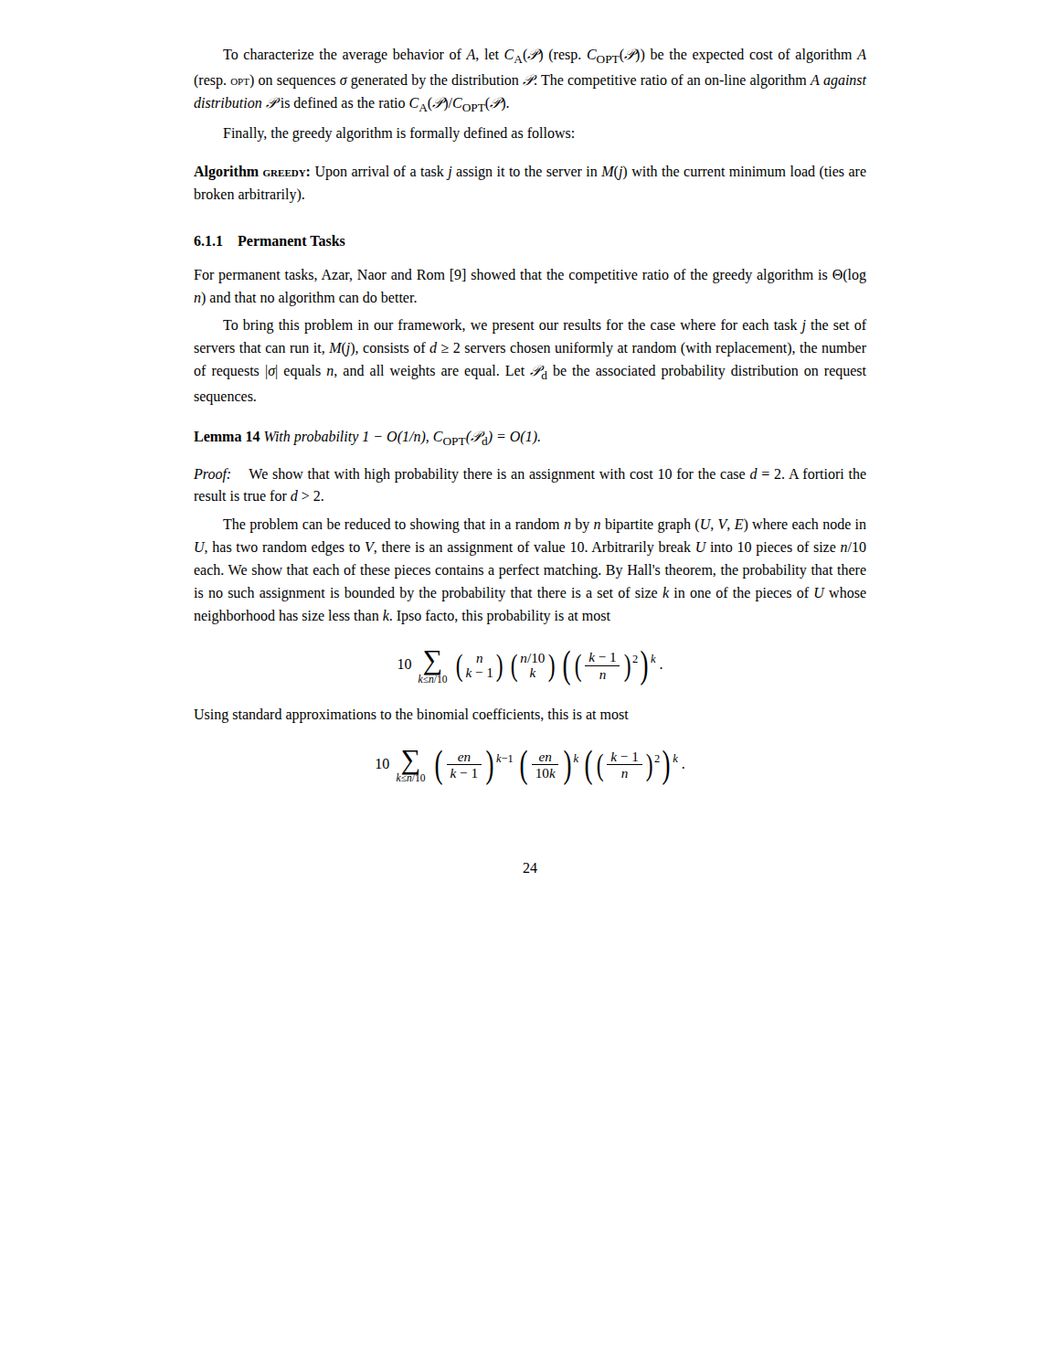To characterize the average behavior of A, let CA(𝒫) (resp. COPT(𝒫)) be the expected cost of algorithm A (resp. opt) on sequences σ generated by the distribution 𝒫. The competitive ratio of an on-line algorithm A against distribution 𝒫 is defined as the ratio CA(𝒫)/COPT(𝒫).
Finally, the greedy algorithm is formally defined as follows:
Algorithm greedy: Upon arrival of a task j assign it to the server in M(j) with the current minimum load (ties are broken arbitrarily).
6.1.1 Permanent Tasks
For permanent tasks, Azar, Naor and Rom [9] showed that the competitive ratio of the greedy algorithm is Θ(log n) and that no algorithm can do better.
To bring this problem in our framework, we present our results for the case where for each task j the set of servers that can run it, M(j), consists of d ≥ 2 servers chosen uniformly at random (with replacement), the number of requests |σ| equals n, and all weights are equal. Let 𝒫d be the associated probability distribution on request sequences.
Lemma 14 With probability 1 − O(1/n), COPT(𝒫d) = O(1).
Proof: We show that with high probability there is an assignment with cost 10 for the case d = 2. A fortiori the result is true for d > 2.
The problem can be reduced to showing that in a random n by n bipartite graph (U, V, E) where each node in U, has two random edges to V, there is an assignment of value 10. Arbitrarily break U into 10 pieces of size n/10 each. We show that each of these pieces contains a perfect matching. By Hall's theorem, the probability that there is no such assignment is bounded by the probability that there is a set of size k in one of the pieces of U whose neighborhood has size less than k. Ipso facto, this probability is at most
10 ∑k≤n/10 (nk − 1) (n/10 k) ((k − 1 n) 2) k .
Using standard approximations to the binomial coefficients, this is at most
10 ∑k≤n/10 (en k − 1) k−1 (en 10k) k ((k − 1 n) 2) k .
24